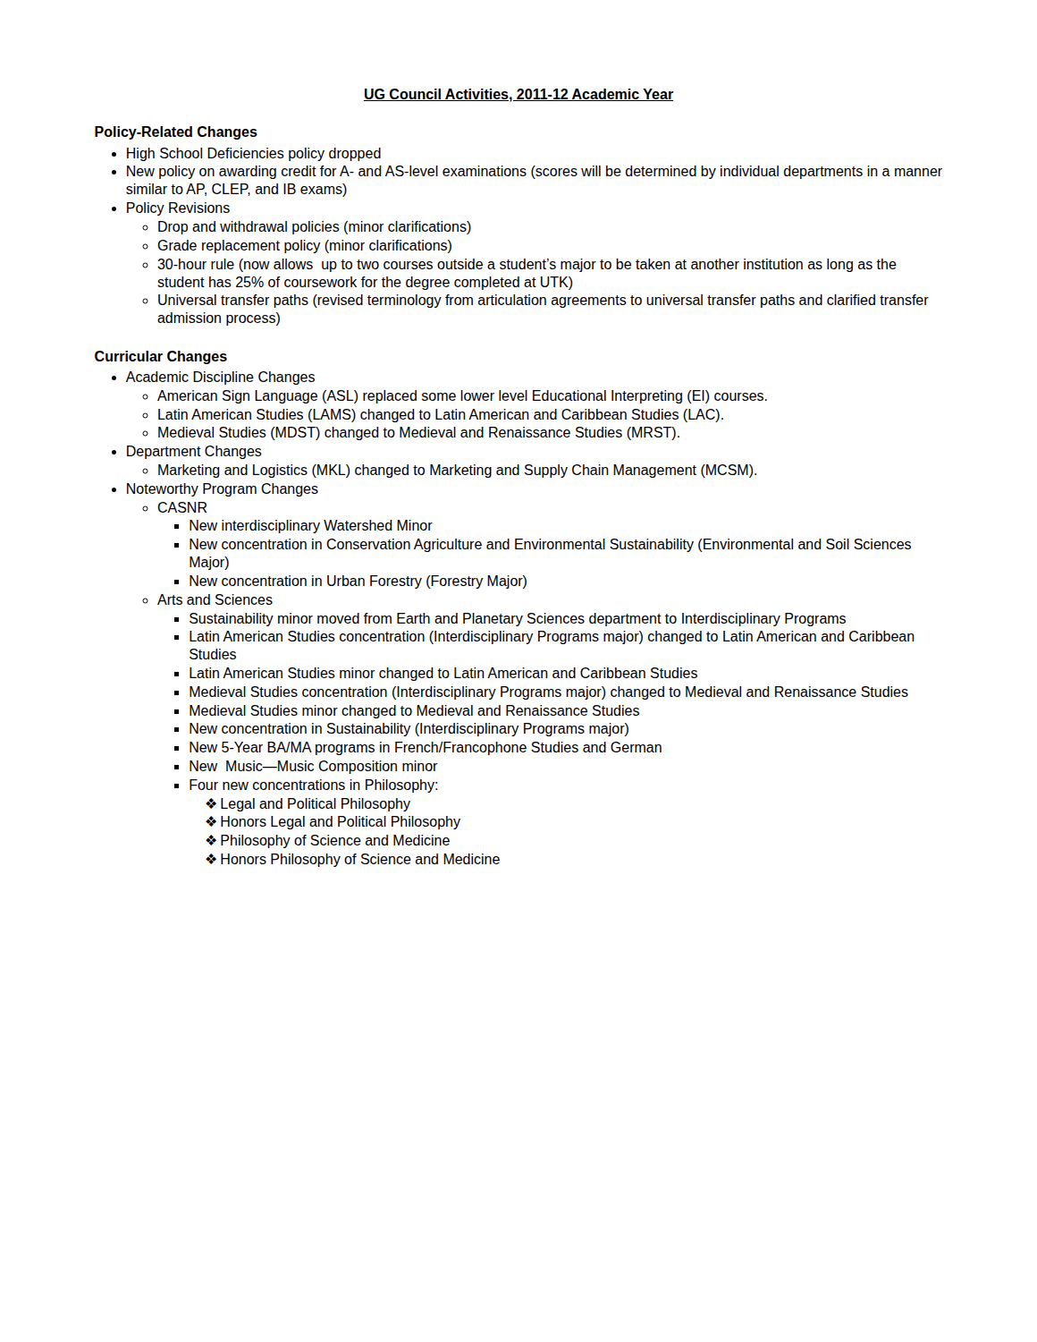UG Council Activities, 2011-12 Academic Year
Policy-Related Changes
High School Deficiencies policy dropped
New policy on awarding credit for A- and AS-level examinations (scores will be determined by individual departments in a manner similar to AP, CLEP, and IB exams)
Policy Revisions
Drop and withdrawal policies (minor clarifications)
Grade replacement policy (minor clarifications)
30-hour rule (now allows up to two courses outside a student’s major to be taken at another institution as long as the student has 25% of coursework for the degree completed at UTK)
Universal transfer paths (revised terminology from articulation agreements to universal transfer paths and clarified transfer admission process)
Curricular Changes
Academic Discipline Changes
American Sign Language (ASL) replaced some lower level Educational Interpreting (EI) courses.
Latin American Studies (LAMS) changed to Latin American and Caribbean Studies (LAC).
Medieval Studies (MDST) changed to Medieval and Renaissance Studies (MRST).
Department Changes
Marketing and Logistics (MKL) changed to Marketing and Supply Chain Management (MCSM).
Noteworthy Program Changes
CASNR
New interdisciplinary Watershed Minor
New concentration in Conservation Agriculture and Environmental Sustainability (Environmental and Soil Sciences Major)
New concentration in Urban Forestry (Forestry Major)
Arts and Sciences
Sustainability minor moved from Earth and Planetary Sciences department to Interdisciplinary Programs
Latin American Studies concentration (Interdisciplinary Programs major) changed to Latin American and Caribbean Studies
Latin American Studies minor changed to Latin American and Caribbean Studies
Medieval Studies concentration (Interdisciplinary Programs major) changed to Medieval and Renaissance Studies
Medieval Studies minor changed to Medieval and Renaissance Studies
New concentration in Sustainability (Interdisciplinary Programs major)
New 5-Year BA/MA programs in French/Francophone Studies and German
New Music—Music Composition minor
Four new concentrations in Philosophy:
Legal and Political Philosophy
Honors Legal and Political Philosophy
Philosophy of Science and Medicine
Honors Philosophy of Science and Medicine